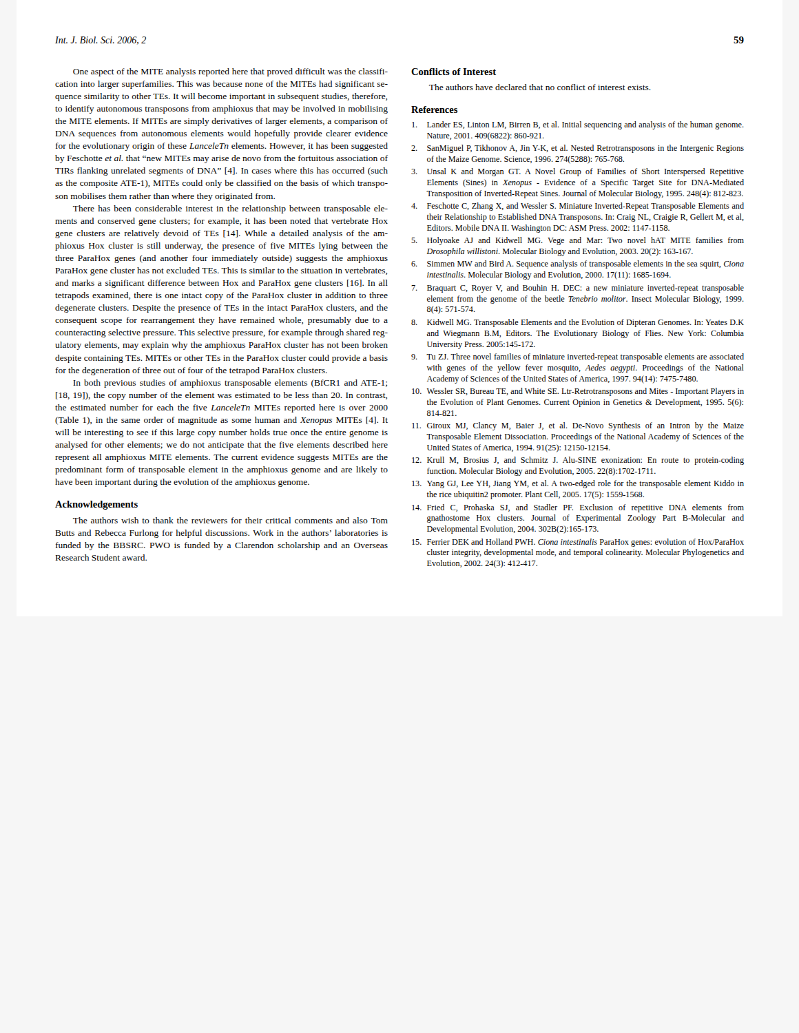Int. J. Biol. Sci. 2006, 2
59
One aspect of the MITE analysis reported here that proved difficult was the classification into larger superfamilies. This was because none of the MITEs had significant sequence similarity to other TEs. It will become important in subsequent studies, therefore, to identify autonomous transposons from amphioxus that may be involved in mobilising the MITE elements. If MITEs are simply derivatives of larger elements, a comparison of DNA sequences from autonomous elements would hopefully provide clearer evidence for the evolutionary origin of these LanceleTn elements. However, it has been suggested by Feschotte et al. that “new MITEs may arise de novo from the fortuitous association of TIRs flanking unrelated segments of DNA” [4]. In cases where this has occurred (such as the composite ATE-1), MITEs could only be classified on the basis of which transposon mobilises them rather than where they originated from.
There has been considerable interest in the relationship between transposable elements and conserved gene clusters; for example, it has been noted that vertebrate Hox gene clusters are relatively devoid of TEs [14]. While a detailed analysis of the amphioxus Hox cluster is still underway, the presence of five MITEs lying between the three ParaHox genes (and another four immediately outside) suggests the amphioxus ParaHox gene cluster has not excluded TEs. This is similar to the situation in vertebrates, and marks a significant difference between Hox and ParaHox gene clusters [16]. In all tetrapods examined, there is one intact copy of the ParaHox cluster in addition to three degenerate clusters. Despite the presence of TEs in the intact ParaHox clusters, and the consequent scope for rearrangement they have remained whole, presumably due to a counteracting selective pressure. This selective pressure, for example through shared regulatory elements, may explain why the amphioxus ParaHox cluster has not been broken despite containing TEs. MITEs or other TEs in the ParaHox cluster could provide a basis for the degeneration of three out of four of the tetrapod ParaHox clusters.
In both previous studies of amphioxus transposable elements (BfCR1 and ATE-1; [18, 19]), the copy number of the element was estimated to be less than 20. In contrast, the estimated number for each the five LanceleTn MITEs reported here is over 2000 (Table 1), in the same order of magnitude as some human and Xenopus MITEs [4]. It will be interesting to see if this large copy number holds true once the entire genome is analysed for other elements; we do not anticipate that the five elements described here represent all amphioxus MITE elements. The current evidence suggests MITEs are the predominant form of transposable element in the amphioxus genome and are likely to have been important during the evolution of the amphioxus genome.
Acknowledgements
The authors wish to thank the reviewers for their critical comments and also Tom Butts and Rebecca Furlong for helpful discussions. Work in the authors’ laboratories is funded by the BBSRC. PWO is funded by a Clarendon scholarship and an Overseas Research Student award.
Conflicts of Interest
The authors have declared that no conflict of interest exists.
References
Lander ES, Linton LM, Birren B, et al. Initial sequencing and analysis of the human genome. Nature, 2001. 409(6822): 860-921.
SanMiguel P, Tikhonov A, Jin Y-K, et al. Nested Retrotransposons in the Intergenic Regions of the Maize Genome. Science, 1996. 274(5288): 765-768.
Unsal K and Morgan GT. A Novel Group of Families of Short Interspersed Repetitive Elements (Sines) in Xenopus - Evidence of a Specific Target Site for DNA-Mediated Transposition of Inverted-Repeat Sines. Journal of Molecular Biology, 1995. 248(4): 812-823.
Feschotte C, Zhang X, and Wessler S. Miniature Inverted-Repeat Transposable Elements and their Relationship to Established DNA Transposons. In: Craig NL, Craigie R, Gellert M, et al, Editors. Mobile DNA II. Washington DC: ASM Press. 2002: 1147-1158.
Holyoake AJ and Kidwell MG. Vege and Mar: Two novel hAT MITE families from Drosophila willistoni. Molecular Biology and Evolution, 2003. 20(2): 163-167.
Simmen MW and Bird A. Sequence analysis of transposable elements in the sea squirt, Ciona intestinalis. Molecular Biology and Evolution, 2000. 17(11): 1685-1694.
Braquart C, Royer V, and Bouhin H. DEC: a new miniature inverted-repeat transposable element from the genome of the beetle Tenebrio molitor. Insect Molecular Biology, 1999. 8(4): 571-574.
Kidwell MG. Transposable Elements and the Evolution of Dipteran Genomes. In: Yeates D.K and Wiegmann B.M, Editors. The Evolutionary Biology of Flies. New York: Columbia University Press. 2005:145-172.
Tu ZJ. Three novel families of miniature inverted-repeat transposable elements are associated with genes of the yellow fever mosquito, Aedes aegypti. Proceedings of the National Academy of Sciences of the United States of America, 1997. 94(14): 7475-7480.
Wessler SR, Bureau TE, and White SE. Ltr-Retrotransposons and Mites - Important Players in the Evolution of Plant Genomes. Current Opinion in Genetics & Development, 1995. 5(6): 814-821.
Giroux MJ, Clancy M, Baier J, et al. De-Novo Synthesis of an Intron by the Maize Transposable Element Dissociation. Proceedings of the National Academy of Sciences of the United States of America, 1994. 91(25): 12150-12154.
Krull M, Brosius J, and Schmitz J. Alu-SINE exonization: En route to protein-coding function. Molecular Biology and Evolution, 2005. 22(8):1702-1711.
Yang GJ, Lee YH, Jiang YM, et al. A two-edged role for the transposable element Kiddo in the rice ubiquitin2 promoter. Plant Cell, 2005. 17(5): 1559-1568.
Fried C, Prohaska SJ, and Stadler PF. Exclusion of repetitive DNA elements from gnathostome Hox clusters. Journal of Experimental Zoology Part B-Molecular and Developmental Evolution, 2004. 302B(2):165-173.
Ferrier DEK and Holland PWH. Ciona intestinalis ParaHox genes: evolution of Hox/ParaHox cluster integrity, developmental mode, and temporal colinearity. Molecular Phylogenetics and Evolution, 2002. 24(3): 412-417.